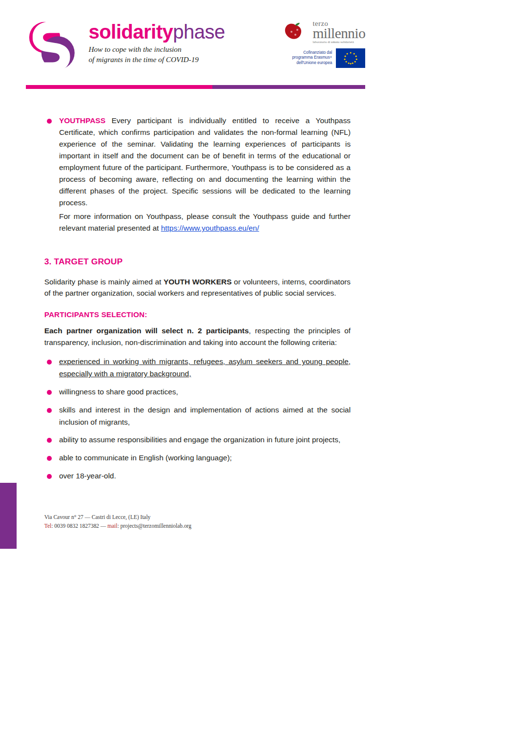solidarity phase
How to cope with the inclusion
of migrants in the time of COVID-19
terzo
millennio
laboratorio di umana solidarietà
Cofinanziato dal
programma Erasmus+
dell'Unione europea
YOUTHPASS Every participant is individually entitled to receive a Youthpass Certificate, which confirms participation and validates the non-formal learning (NFL) experience of the seminar. Validating the learning experiences of participants is important in itself and the document can be of benefit in terms of the educational or employment future of the participant. Furthermore, Youthpass is to be considered as a process of becoming aware, reflecting on and documenting the learning within the different phases of the project. Specific sessions will be dedicated to the learning process.
For more information on Youthpass, please consult the Youthpass guide and further relevant material presented at https://www.youthpass.eu/en/
3. TARGET GROUP
Solidarity phase is mainly aimed at YOUTH WORKERS or volunteers, interns, coordinators of the partner organization, social workers and representatives of public social services.
PARTICIPANTS SELECTION:
Each partner organization will select n. 2 participants, respecting the principles of transparency, inclusion, non-discrimination and taking into account the following criteria:
experienced in working with migrants, refugees, asylum seekers and young people, especially with a migratory background,
willingness to share good practices,
skills and interest in the design and implementation of actions aimed at the social inclusion of migrants,
ability to assume responsibilities and engage the organization in future joint projects,
able to communicate in English (working language);
over 18-year-old.
Via Cavour n° 27 — Castri di Lecce, (LE) Italy
Tel: 0039 0832 1827382 — mail: projects@terzomillenniolab.org